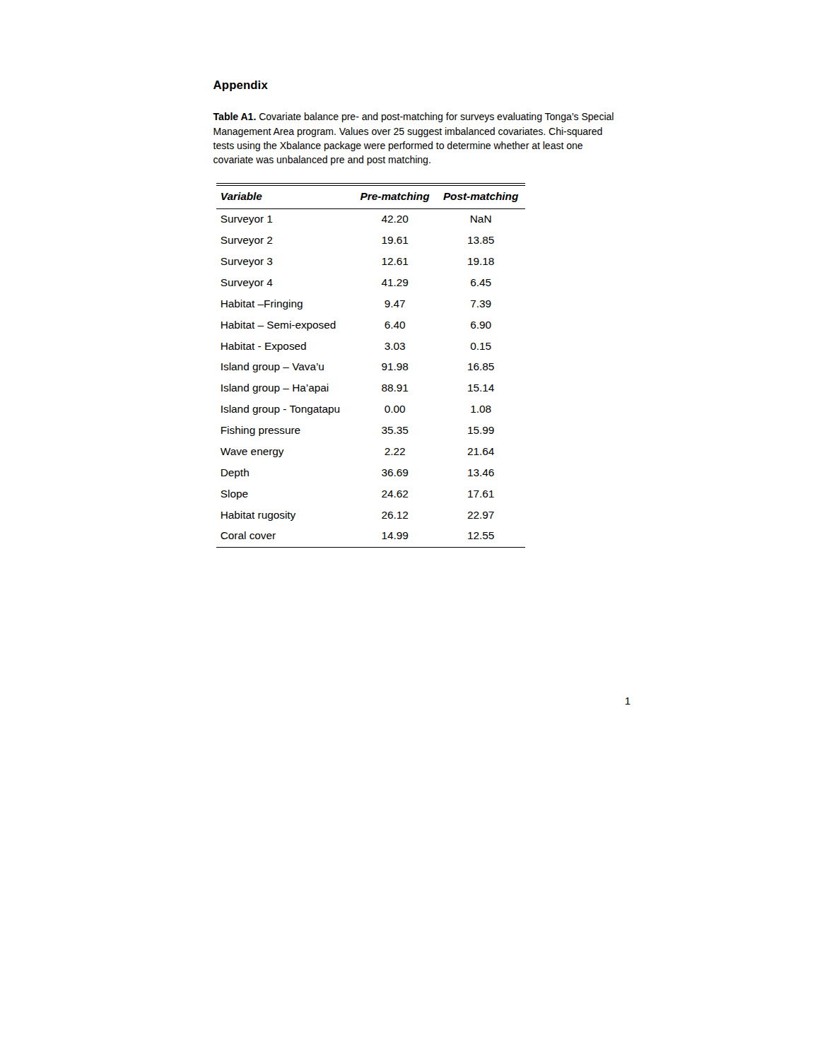Appendix
Table A1. Covariate balance pre- and post-matching for surveys evaluating Tonga’s Special Management Area program. Values over 25 suggest imbalanced covariates. Chi-squared tests using the Xbalance package were performed to determine whether at least one covariate was unbalanced pre and post matching.
| Variable | Pre-matching | Post-matching |
| --- | --- | --- |
| Surveyor 1 | 42.20 | NaN |
| Surveyor 2 | 19.61 | 13.85 |
| Surveyor 3 | 12.61 | 19.18 |
| Surveyor 4 | 41.29 | 6.45 |
| Habitat –Fringing | 9.47 | 7.39 |
| Habitat – Semi-exposed | 6.40 | 6.90 |
| Habitat - Exposed | 3.03 | 0.15 |
| Island group – Vava’u | 91.98 | 16.85 |
| Island group – Ha’apai | 88.91 | 15.14 |
| Island group - Tongatapu | 0.00 | 1.08 |
| Fishing pressure | 35.35 | 15.99 |
| Wave energy | 2.22 | 21.64 |
| Depth | 36.69 | 13.46 |
| Slope | 24.62 | 17.61 |
| Habitat rugosity | 26.12 | 22.97 |
| Coral cover | 14.99 | 12.55 |
1